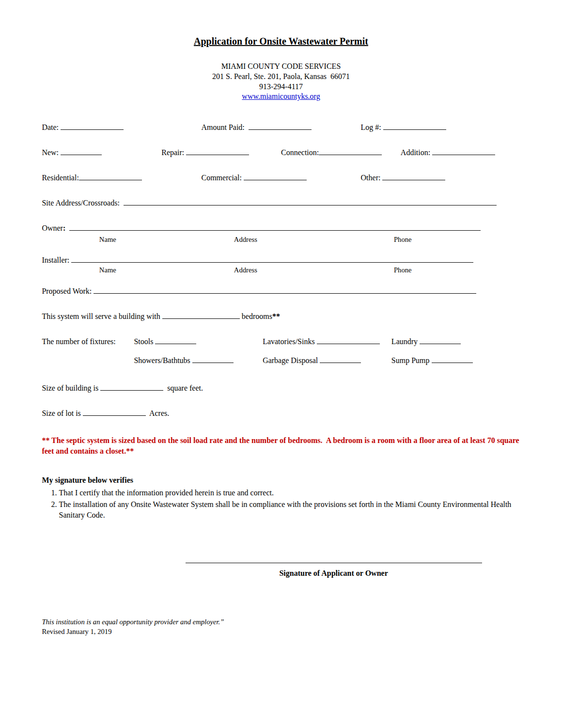Application for Onsite Wastewater Permit
MIAMI COUNTY CODE SERVICES
201 S. Pearl, Ste. 201, Paola, Kansas 66071
913-294-4117
www.miamicountyks.org
Date:
Amount Paid:
Log #:
New:
Repair:
Connection:
Addition:
Residential:
Commercial:
Other:
Site Address/Crossroads:
Owner:
Name Address Phone
Installer:
Name Address Phone
Proposed Work:
This system will serve a building with bedrooms**
The number of fixtures:
Stools
Lavatories/Sinks
Laundry
Showers/Bathtubs
Garbage Disposal
Sump Pump
Size of building is square feet.
Size of lot is Acres.
** The septic system is sized based on the soil load rate and the number of bedrooms. A bedroom is a room with a floor area of at least 70 square feet and contains a closet.**
My signature below verifies
That I certify that the information provided herein is true and correct.
The installation of any Onsite Wastewater System shall be in compliance with the provisions set forth in the Miami County Environmental Health Sanitary Code.
Signature of Applicant or Owner
This institution is an equal opportunity provider and employer.”
Revised January 1, 2019